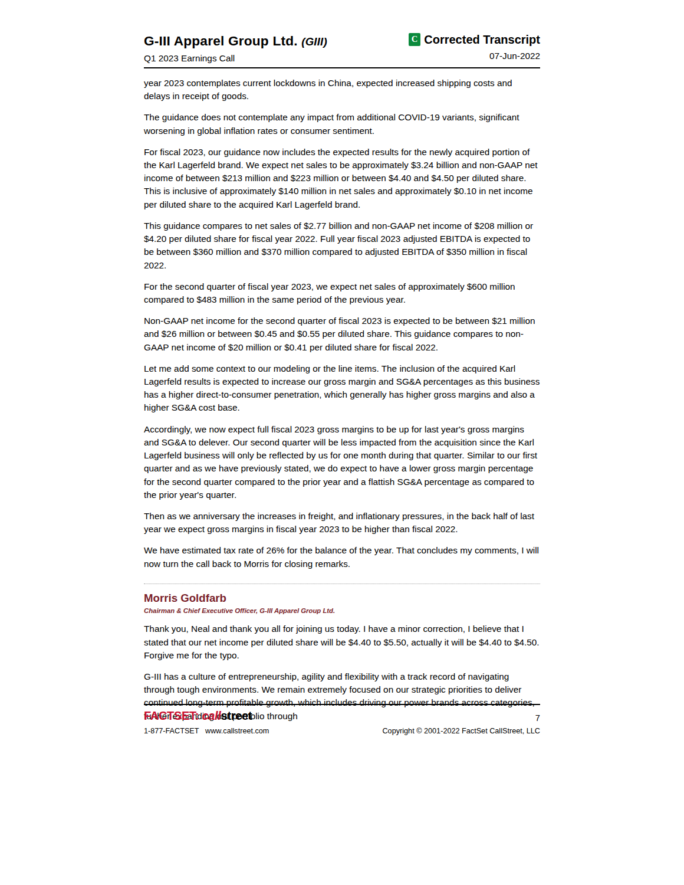G-III Apparel Group Ltd. (GIII)
Q1 2023 Earnings Call
CCorrected Transcript
07-Jun-2022
year 2023 contemplates current lockdowns in China, expected increased shipping costs and delays in receipt of goods.
The guidance does not contemplate any impact from additional COVID-19 variants, significant worsening in global inflation rates or consumer sentiment.
For fiscal 2023, our guidance now includes the expected results for the newly acquired portion of the Karl Lagerfeld brand. We expect net sales to be approximately $3.24 billion and non-GAAP net income of between $213 million and $223 million or between $4.40 and $4.50 per diluted share. This is inclusive of approximately $140 million in net sales and approximately $0.10 in net income per diluted share to the acquired Karl Lagerfeld brand.
This guidance compares to net sales of $2.77 billion and non-GAAP net income of $208 million or $4.20 per diluted share for fiscal year 2022. Full year fiscal 2023 adjusted EBITDA is expected to be between $360 million and $370 million compared to adjusted EBITDA of $350 million in fiscal 2022.
For the second quarter of fiscal year 2023, we expect net sales of approximately $600 million compared to $483 million in the same period of the previous year.
Non-GAAP net income for the second quarter of fiscal 2023 is expected to be between $21 million and $26 million or between $0.45 and $0.55 per diluted share. This guidance compares to non-GAAP net income of $20 million or $0.41 per diluted share for fiscal 2022.
Let me add some context to our modeling or the line items. The inclusion of the acquired Karl Lagerfeld results is expected to increase our gross margin and SG&A percentages as this business has a higher direct-to-consumer penetration, which generally has higher gross margins and also a higher SG&A cost base.
Accordingly, we now expect full fiscal 2023 gross margins to be up for last year's gross margins and SG&A to delever. Our second quarter will be less impacted from the acquisition since the Karl Lagerfeld business will only be reflected by us for one month during that quarter. Similar to our first quarter and as we have previously stated, we do expect to have a lower gross margin percentage for the second quarter compared to the prior year and a flattish SG&A percentage as compared to the prior year's quarter.
Then as we anniversary the increases in freight, and inflationary pressures, in the back half of last year we expect gross margins in fiscal year 2023 to be higher than fiscal 2022.
We have estimated tax rate of 26% for the balance of the year. That concludes my comments, I will now turn the call back to Morris for closing remarks.
Morris Goldfarb
Chairman & Chief Executive Officer, G-III Apparel Group Ltd.
Thank you, Neal and thank you all for joining us today. I have a minor correction, I believe that I stated that our net income per diluted share will be $4.40 to $5.50, actually it will be $4.40 to $4.50. Forgive me for the typo.
G-III has a culture of entrepreneurship, agility and flexibility with a track record of navigating through tough environments. We remain extremely focused on our strategic priorities to deliver continued long-term profitable growth, which includes driving our power brands across categories, further expanding our portfolio through
FACTSET: call street
1-877-FACTSET www.callstreet.com
7
Copyright © 2001-2022 FactSet CallStreet, LLC